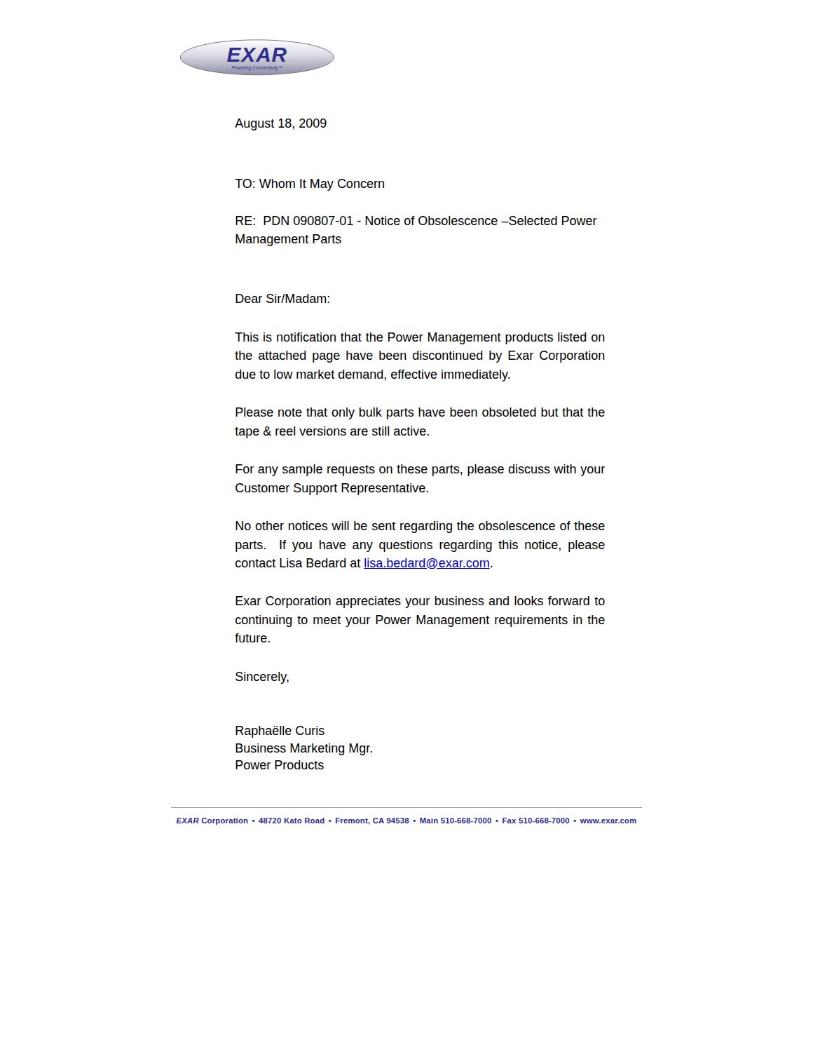EXAR Powering Connectivity™
August 18, 2009
TO: Whom It May Concern
RE: PDN 090807-01 - Notice of Obsolescence –Selected Power Management Parts
Dear Sir/Madam:
This is notification that the Power Management products listed on the attached page have been discontinued by Exar Corporation due to low market demand, effective immediately.
Please note that only bulk parts have been obsoleted but that the tape & reel versions are still active.
For any sample requests on these parts, please discuss with your Customer Support Representative.
No other notices will be sent regarding the obsolescence of these parts. If you have any questions regarding this notice, please contact Lisa Bedard at lisa.bedard@exar.com.
Exar Corporation appreciates your business and looks forward to continuing to meet your Power Management requirements in the future.
Sincerely,
Raphaëlle Curis
Business Marketing Mgr.
Power Products
EXAR Corporation • 48720 Kato Road • Fremont, CA 94538 • Main 510-668-7000 • Fax 510-668-7000 • www.exar.com